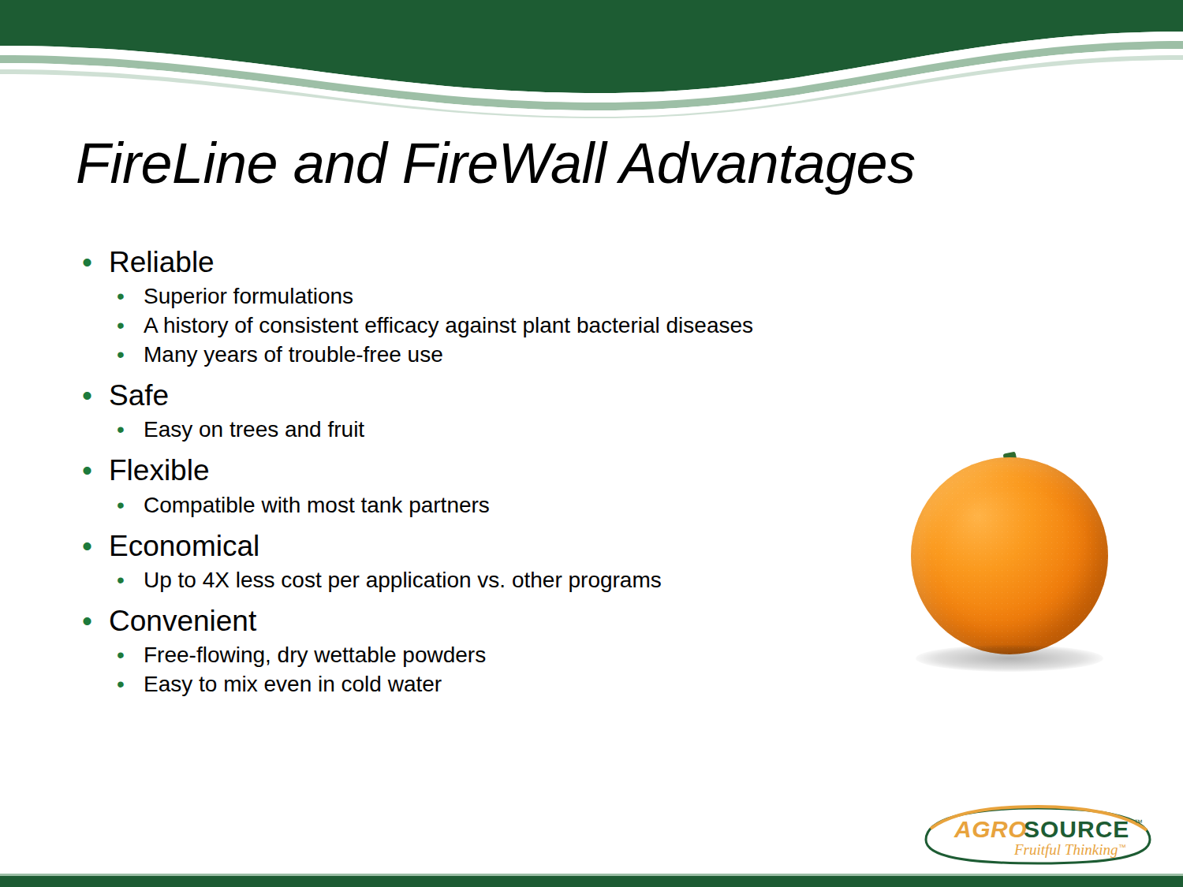FireLine and FireWall Advantages
•Reliable
•Superior formulations
•A history of consistent efficacy against plant bacterial diseases
•Many years of trouble-free use
•Safe
•Easy on trees and fruit
•Flexible
•Compatible with most tank partners
•Economical
•Up to 4X less cost per application vs. other programs
•Convenient
•Free-flowing, dry wettable powders
•Easy to mix even in cold water
AGRO SOURCE ™ Fruitful Thinking ™